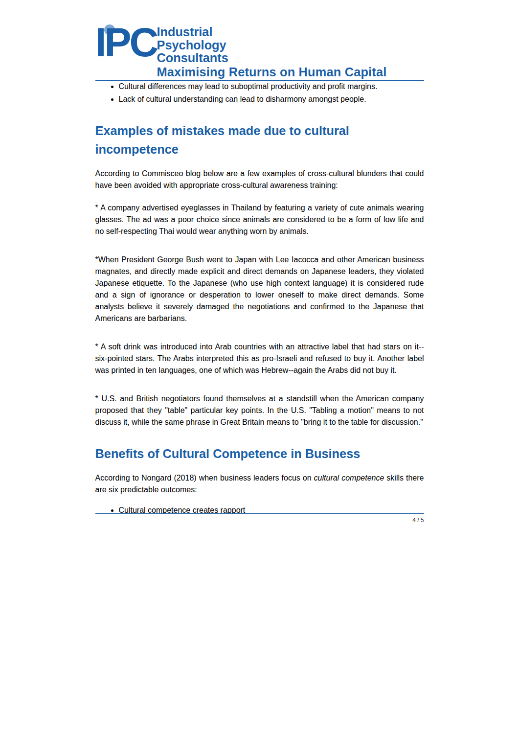IPC
Industrial
Psychology
Consultants
Maximising Returns on Human Capital
Cultural differences may lead to suboptimal productivity and profit margins.
Lack of cultural understanding can lead to disharmony amongst people.
Examples of mistakes made due to cultural incompetence
According to Commisceo blog below are a few examples of cross-cultural blunders that could have been avoided with appropriate cross-cultural awareness training:
* A company advertised eyeglasses in Thailand by featuring a variety of cute animals wearing glasses. The ad was a poor choice since animals are considered to be a form of low life and no self-respecting Thai would wear anything worn by animals.
*When President George Bush went to Japan with Lee Iacocca and other American business magnates, and directly made explicit and direct demands on Japanese leaders, they violated Japanese etiquette. To the Japanese (who use high context language) it is considered rude and a sign of ignorance or desperation to lower oneself to make direct demands. Some analysts believe it severely damaged the negotiations and confirmed to the Japanese that Americans are barbarians.
* A soft drink was introduced into Arab countries with an attractive label that had stars on it--six-pointed stars. The Arabs interpreted this as pro-Israeli and refused to buy it. Another label was printed in ten languages, one of which was Hebrew--again the Arabs did not buy it.
* U.S. and British negotiators found themselves at a standstill when the American company proposed that they "table" particular key points. In the U.S. "Tabling a motion" means to not discuss it, while the same phrase in Great Britain means to "bring it to the table for discussion."
Benefits of Cultural Competence in Business
According to Nongard (2018) when business leaders focus on cultural competence skills there are six predictable outcomes:
Cultural competence creates rapport
4 / 5